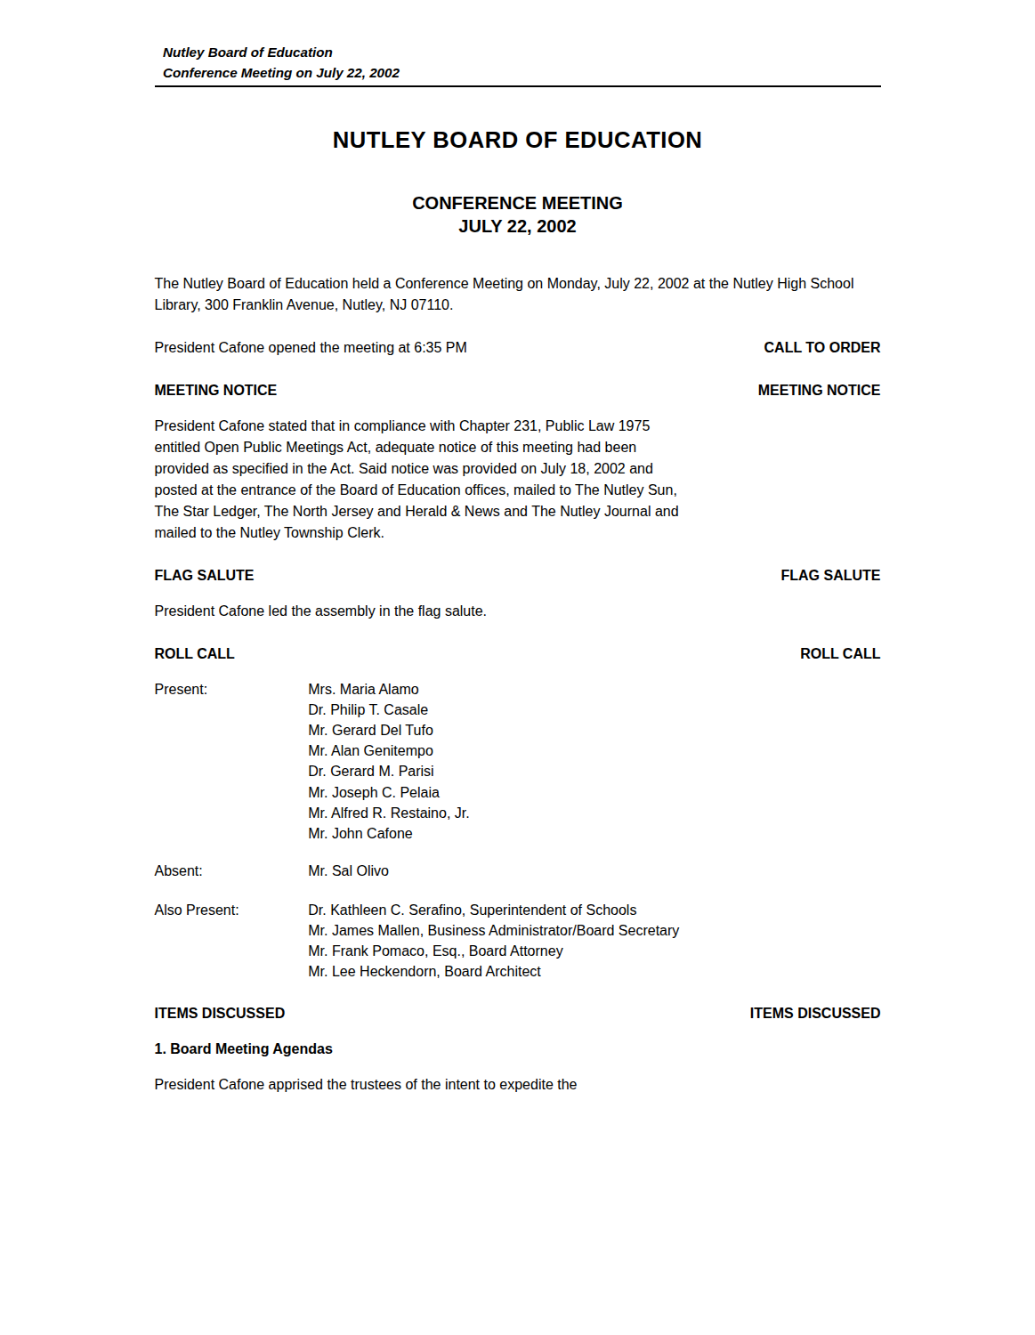Nutley Board of Education
Conference Meeting on July 22, 2002
NUTLEY BOARD OF EDUCATION
CONFERENCE MEETING
JULY 22, 2002
The Nutley Board of Education held a Conference Meeting on Monday, July 22, 2002 at the Nutley High School Library, 300 Franklin Avenue, Nutley, NJ 07110.
President Cafone opened the meeting at 6:35 PM
CALL TO ORDER
MEETING NOTICE
President Cafone stated that in compliance with Chapter 231, Public Law 1975 entitled Open Public Meetings Act, adequate notice of this meeting had been provided as specified in the Act. Said notice was provided on July 18, 2002 and posted at the entrance of the Board of Education offices, mailed to The Nutley Sun, The Star Ledger, The North Jersey and Herald & News and The Nutley Journal and mailed to the Nutley Township Clerk.
MEETING NOTICE
FLAG SALUTE
President Cafone led the assembly in the flag salute.
FLAG SALUTE
ROLL CALL
| Present: | Mrs. Maria Alamo Dr. Philip T. Casale Mr. Gerard Del Tufo Mr. Alan Genitempo Dr. Gerard M. Parisi Mr. Joseph C. Pelaia Mr. Alfred R. Restaino, Jr. Mr. John Cafone |
| Absent: | Mr. Sal Olivo |
| Also Present: | Dr. Kathleen C. Serafino, Superintendent of Schools Mr. James Mallen, Business Administrator/Board Secretary Mr. Frank Pomaco, Esq., Board Attorney Mr. Lee Heckendorn, Board Architect |
ROLL CALL
ITEMS DISCUSSED
1. Board Meeting Agendas
President Cafone apprised the trustees of the intent to expedite the
ITEMS DISCUSSED